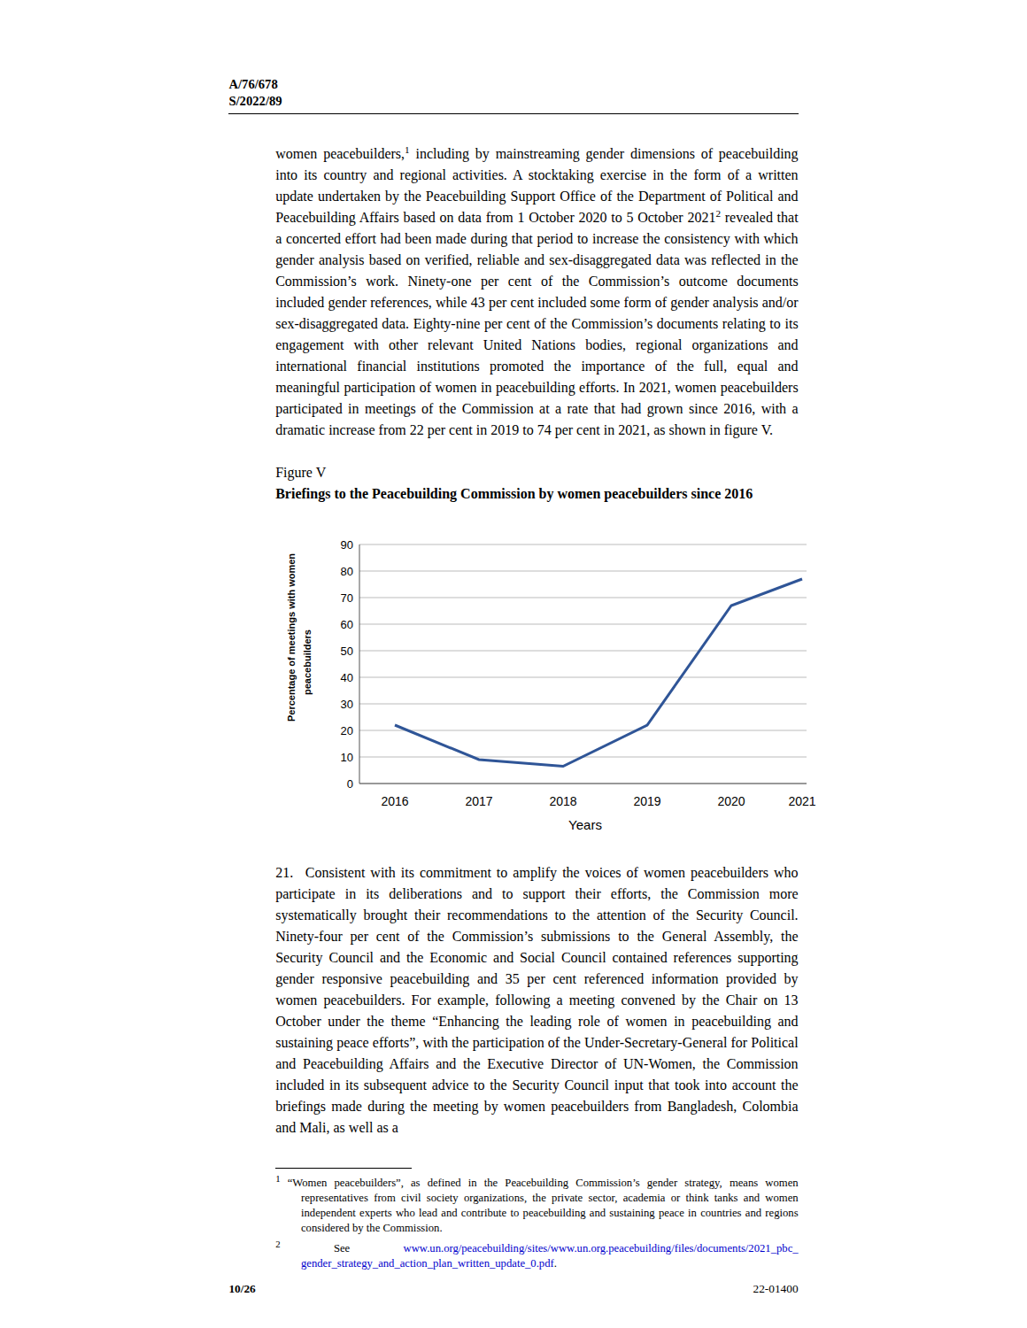A/76/678
S/2022/89
women peacebuilders,1 including by mainstreaming gender dimensions of peacebuilding into its country and regional activities. A stocktaking exercise in the form of a written update undertaken by the Peacebuilding Support Office of the Department of Political and Peacebuilding Affairs based on data from 1 October 2020 to 5 October 20212 revealed that a concerted effort had been made during that period to increase the consistency with which gender analysis based on verified, reliable and sex-disaggregated data was reflected in the Commission’s work. Ninety-one per cent of the Commission’s outcome documents included gender references, while 43 per cent included some form of gender analysis and/or sex-disaggregated data. Eighty-nine per cent of the Commission’s documents relating to its engagement with other relevant United Nations bodies, regional organizations and international financial institutions promoted the importance of the full, equal and meaningful participation of women in peacebuilding efforts. In 2021, women peacebuilders participated in meetings of the Commission at a rate that had grown since 2016, with a dramatic increase from 22 per cent in 2019 to 74 per cent in 2021, as shown in figure V.
Figure V
Briefings to the Peacebuilding Commission by women peacebuilders since 2016
Percentage of meetings with women peacebuilders 90 80 70 60 50 40 30 20 10 0 2016 2017 2018 2019 2020 2021 Years
21. Consistent with its commitment to amplify the voices of women peacebuilders who participate in its deliberations and to support their efforts, the Commission more systematically brought their recommendations to the attention of the Security Council. Ninety-four per cent of the Commission’s submissions to the General Assembly, the Security Council and the Economic and Social Council contained references supporting gender responsive peacebuilding and 35 per cent referenced information provided by women peacebuilders. For example, following a meeting convened by the Chair on 13 October under the theme “Enhancing the leading role of women in peacebuilding and sustaining peace efforts”, with the participation of the Under-Secretary-General for Political and Peacebuilding Affairs and the Executive Director of UN-Women, the Commission included in its subsequent advice to the Security Council input that took into account the briefings made during the meeting by women peacebuilders from Bangladesh, Colombia and Mali, as well as a
1 “Women peacebuilders”, as defined in the Peacebuilding Commission’s gender strategy, means women representatives from civil society organizations, the private sector, academia or think tanks and women independent experts who lead and contribute to peacebuilding and sustaining peace in countries and regions considered by the Commission.
2 See www.un.org/peacebuilding/sites/www.un.org.peacebuilding/files/documents/2021_pbc_ gender_strategy_and_action_plan_written_update_0.pdf.
10/26 22-01400